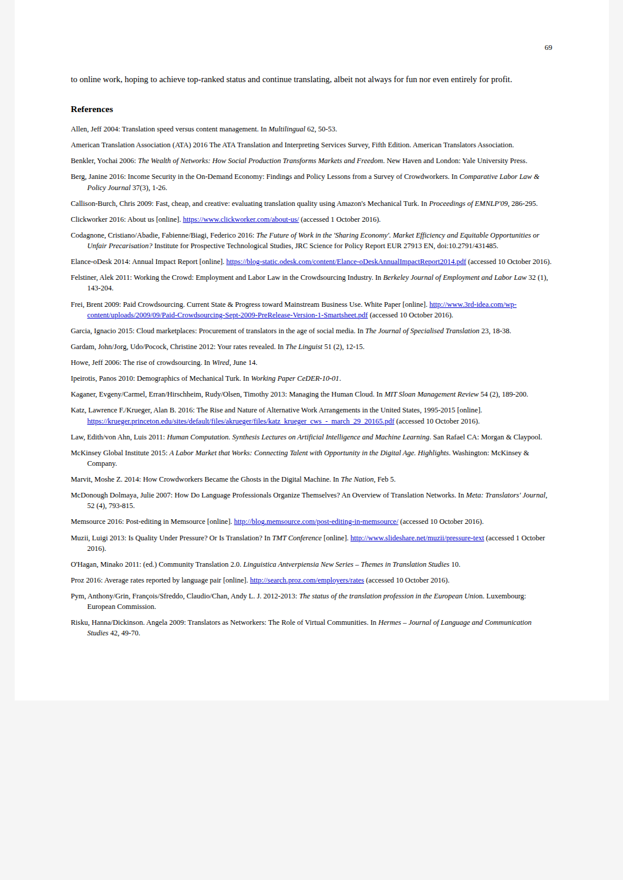69
to online work, hoping to achieve top-ranked status and continue translating, albeit not always for fun nor even entirely for profit.
References
Allen, Jeff 2004: Translation speed versus content management. In Multilingual 62, 50-53.
American Translation Association (ATA) 2016 The ATA Translation and Interpreting Services Survey, Fifth Edition. American Translators Association.
Benkler, Yochai 2006: The Wealth of Networks: How Social Production Transforms Markets and Freedom. New Haven and London: Yale University Press.
Berg, Janine 2016: Income Security in the On-Demand Economy: Findings and Policy Lessons from a Survey of Crowdworkers. In Comparative Labor Law & Policy Journal 37(3), 1-26.
Callison-Burch, Chris 2009: Fast, cheap, and creative: evaluating translation quality using Amazon's Mechanical Turk. In Proceedings of EMNLP'09, 286-295.
Clickworker 2016: About us [online]. https://www.clickworker.com/about-us/ (accessed 1 October 2016).
Codagnone, Cristiano/Abadie, Fabienne/Biagi, Federico 2016: The Future of Work in the 'Sharing Economy'. Market Efficiency and Equitable Opportunities or Unfair Precarisation? Institute for Prospective Technological Studies, JRC Science for Policy Report EUR 27913 EN, doi:10.2791/431485.
Elance-oDesk 2014: Annual Impact Report [online]. https://blog-static.odesk.com/content/Elance-oDeskAnnualImpactReport2014.pdf (accessed 10 October 2016).
Felstiner, Alek 2011: Working the Crowd: Employment and Labor Law in the Crowdsourcing Industry. In Berkeley Journal of Employment and Labor Law 32 (1), 143-204.
Frei, Brent 2009: Paid Crowdsourcing. Current State & Progress toward Mainstream Business Use. White Paper [online]. http://www.3rd-idea.com/wp-content/uploads/2009/09/Paid-Crowdsourcing-Sept-2009-PreRelease-Version-1-Smartsheet.pdf (accessed 10 October 2016).
Garcia, Ignacio 2015: Cloud marketplaces: Procurement of translators in the age of social media. In The Journal of Specialised Translation 23, 18-38.
Gardam, John/Jorg, Udo/Pocock, Christine 2012: Your rates revealed. In The Linguist 51 (2), 12-15.
Howe, Jeff 2006: The rise of crowdsourcing. In Wired, June 14.
Ipeirotis, Panos 2010: Demographics of Mechanical Turk. In Working Paper CeDER-10-01.
Kaganer, Evgeny/Carmel, Erran/Hirschheim, Rudy/Olsen, Timothy 2013: Managing the Human Cloud. In MIT Sloan Management Review 54 (2), 189-200.
Katz, Lawrence F./Krueger, Alan B. 2016: The Rise and Nature of Alternative Work Arrangements in the United States, 1995-2015 [online]. https://krueger.princeton.edu/sites/default/files/akrueger/files/katz_krueger_cws_-_march_29_20165.pdf (accessed 10 October 2016).
Law, Edith/von Ahn, Luis 2011: Human Computation. Synthesis Lectures on Artificial Intelligence and Machine Learning. San Rafael CA: Morgan & Claypool.
McKinsey Global Institute 2015: A Labor Market that Works: Connecting Talent with Opportunity in the Digital Age. Highlights. Washington: McKinsey & Company.
Marvit, Moshe Z. 2014: How Crowdworkers Became the Ghosts in the Digital Machine. In The Nation, Feb 5.
McDonough Dolmaya, Julie 2007: How Do Language Professionals Organize Themselves? An Overview of Translation Networks. In Meta: Translators' Journal, 52 (4), 793-815.
Memsource 2016: Post-editing in Memsource [online]. http://blog.memsource.com/post-editing-in-memsource/ (accessed 10 October 2016).
Muzii, Luigi 2013: Is Quality Under Pressure? Or Is Translation? In TMT Conference [online]. http://www.slideshare.net/muzii/pressure-text (accessed 1 October 2016).
O'Hagan, Minako 2011: (ed.) Community Translation 2.0. Linguistica Antverpiensia New Series – Themes in Translation Studies 10.
Proz 2016: Average rates reported by language pair [online]. http://search.proz.com/employers/rates (accessed 10 October 2016).
Pym, Anthony/Grin, François/Sfreddo, Claudio/Chan, Andy L. J. 2012-2013: The status of the translation profession in the European Union. Luxembourg: European Commission.
Risku, Hanna/Dickinson. Angela 2009: Translators as Networkers: The Role of Virtual Communities. In Hermes – Journal of Language and Communication Studies 42, 49-70.